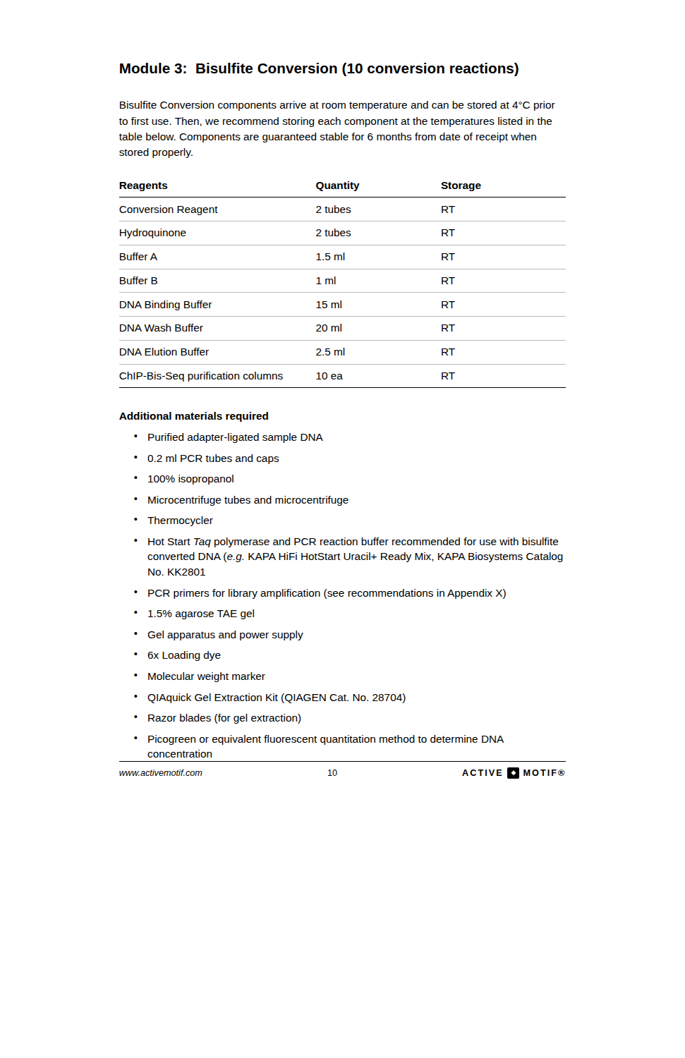Module 3: Bisulfite Conversion (10 conversion reactions)
Bisulfite Conversion components arrive at room temperature and can be stored at 4°C prior to first use. Then, we recommend storing each component at the temperatures listed in the table below. Components are guaranteed stable for 6 months from date of receipt when stored properly.
| Reagents | Quantity | Storage |
| --- | --- | --- |
| Conversion Reagent | 2 tubes | RT |
| Hydroquinone | 2 tubes | RT |
| Buffer A | 1.5 ml | RT |
| Buffer B | 1 ml | RT |
| DNA Binding Buffer | 15 ml | RT |
| DNA Wash Buffer | 20 ml | RT |
| DNA Elution Buffer | 2.5 ml | RT |
| ChIP-Bis-Seq purification columns | 10 ea | RT |
Additional materials required
Purified adapter-ligated sample DNA
0.2 ml PCR tubes and caps
100% isopropanol
Microcentrifuge tubes and microcentrifuge
Thermocycler
Hot Start Taq polymerase and PCR reaction buffer recommended for use with bisulfite converted DNA (e.g. KAPA HiFi HotStart Uracil+ Ready Mix, KAPA Biosystems Catalog No. KK2801
PCR primers for library amplification (see recommendations in Appendix X)
1.5% agarose TAE gel
Gel apparatus and power supply
6x Loading dye
Molecular weight marker
QIAquick Gel Extraction Kit (QIAGEN Cat. No. 28704)
Razor blades (for gel extraction)
Picogreen or equivalent fluorescent quantitation method to determine DNA concentration
www.activemotif.com 10 ACTIVE MOTIF®